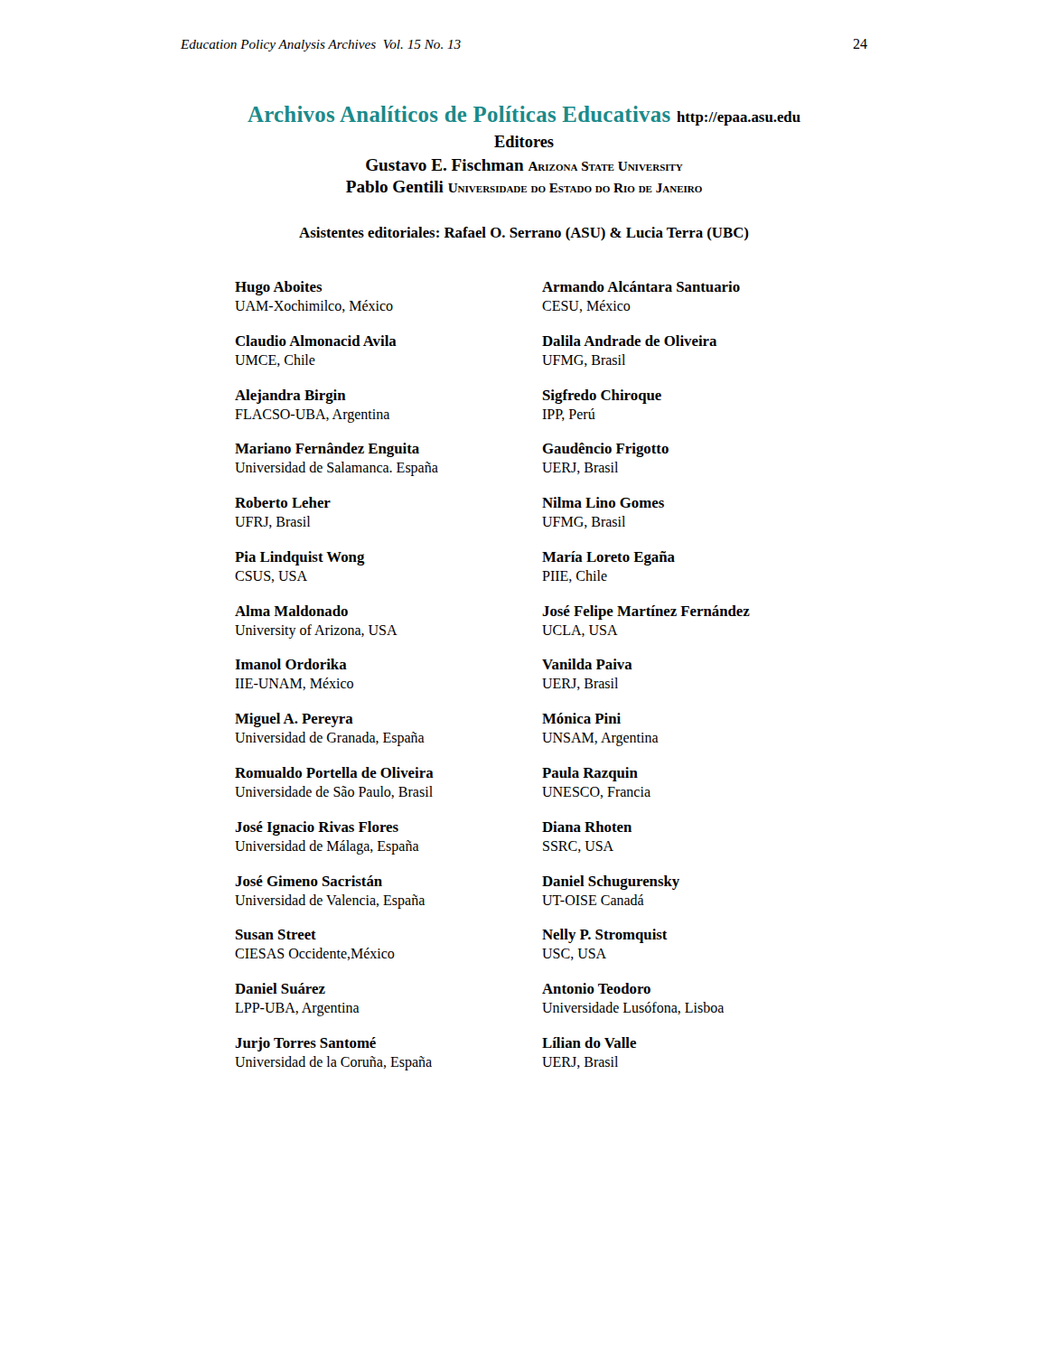Education Policy Analysis Archives Vol. 15 No. 13 24
Archivos Analíticos de Políticas Educativas http://epaa.asu.edu
Editores
Gustavo E. Fischman Arizona State University
Pablo Gentili Universidade do Estado do Rio de Janeiro
Asistentes editoriales: Rafael O. Serrano (ASU) & Lucia Terra (UBC)
| Hugo Aboites UAM-Xochimilco, México | Armando Alcántara Santuario CESU, México |
| Claudio Almonacid Avila UMCE, Chile | Dalila Andrade de Oliveira UFMG, Brasil |
| Alejandra Birgin FLACSO-UBA, Argentina | Sigfredo Chiroque IPP, Perú |
| Mariano Fernândez Enguita Universidad de Salamanca. España | Gaudêncio Frigotto UERJ, Brasil |
| Roberto Leher UFRJ, Brasil | Nilma Lino Gomes UFMG, Brasil |
| Pia Lindquist Wong CSUS, USA | María Loreto Egaña PIIE, Chile |
| Alma Maldonado University of Arizona, USA | José Felipe Martínez Fernández UCLA, USA |
| Imanol Ordorika IIE-UNAM, México | Vanilda Paiva UERJ, Brasil |
| Miguel A. Pereyra Universidad de Granada, España | Mónica Pini UNSAM, Argentina |
| Romualdo Portella de Oliveira Universidade de São Paulo, Brasil | Paula Razquin UNESCO, Francia |
| José Ignacio Rivas Flores Universidad de Málaga, España | Diana Rhoten SSRC, USA |
| José Gimeno Sacristán Universidad de Valencia, España | Daniel Schugurensky UT-OISE Canadá |
| Susan Street CIESAS Occidente,México | Nelly P. Stromquist USC, USA |
| Daniel Suárez LPP-UBA, Argentina | Antonio Teodoro Universidade Lusófona, Lisboa |
| Jurjo Torres Santomé Universidad de la Coruña, España | Lílian do Valle UERJ, Brasil |